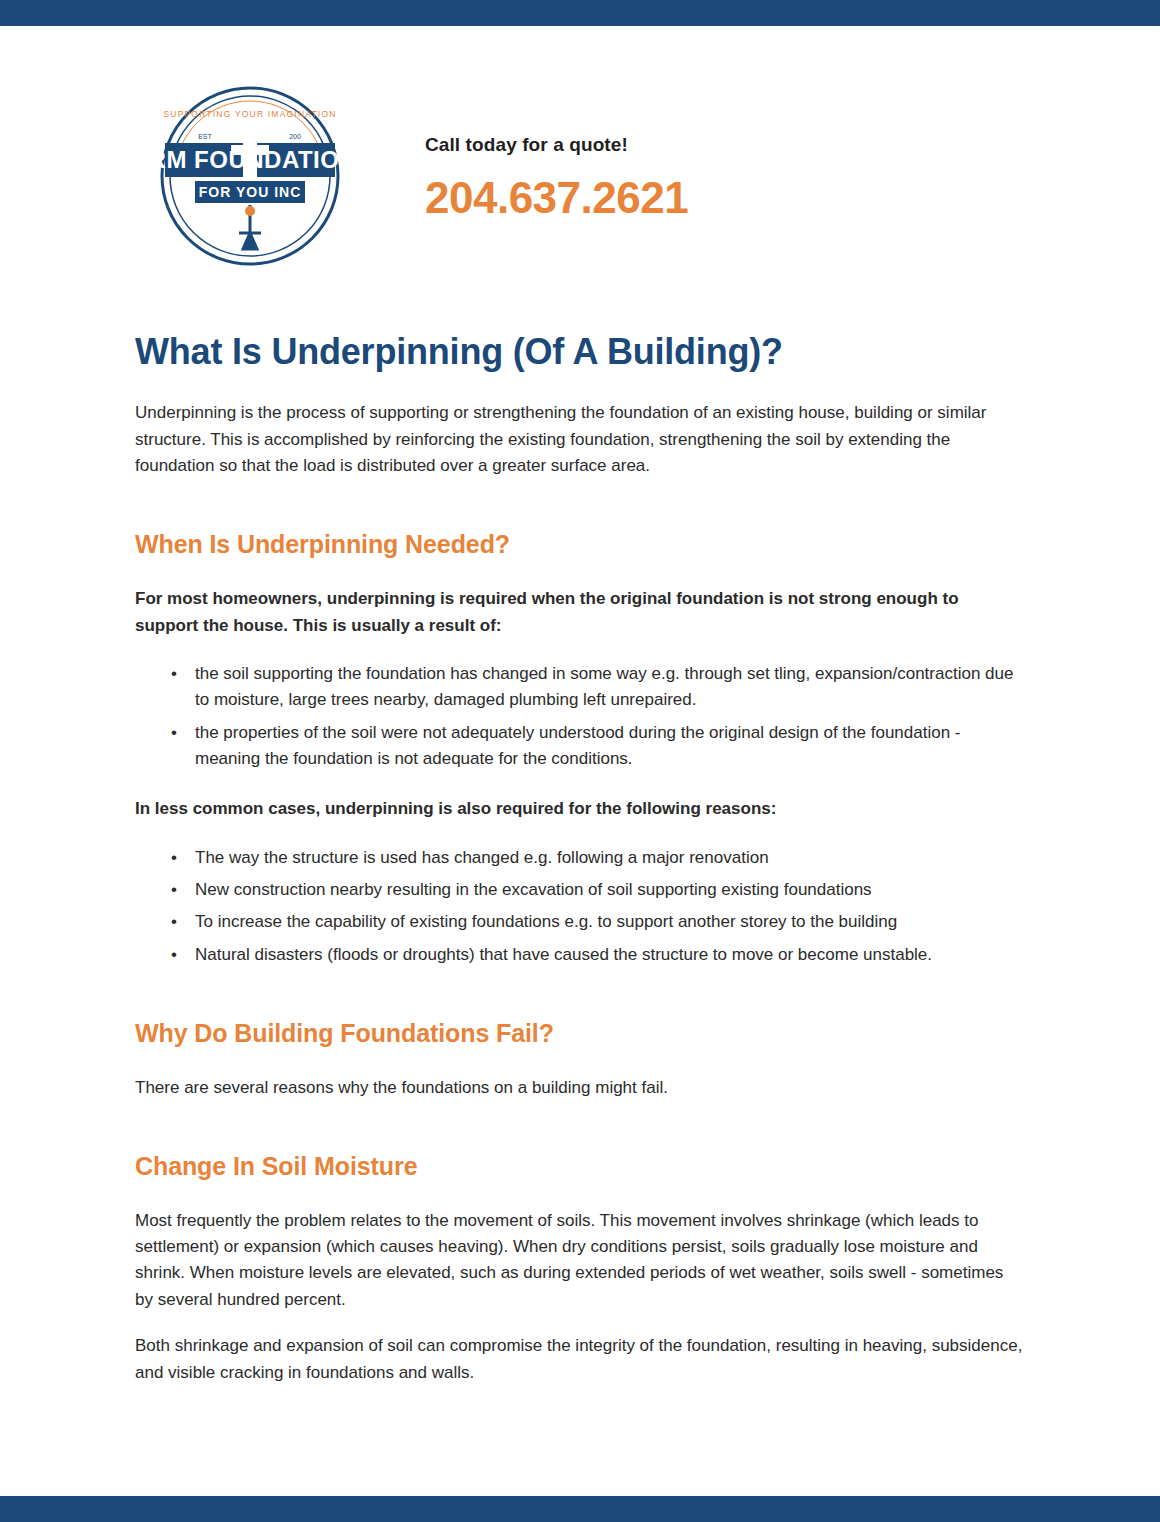SUPPORTING YOUR IMAGINATION EST 200 FIRM FOUNDATIONS FOR YOU INC
Call today for a quote!
204.637.2621
What Is Underpinning (Of A Building)?
Underpinning is the process of supporting or strengthening the foundation of an existing house, building or similar structure. This is accomplished by reinforcing the existing foundation, strengthening the soil by extending the foundation so that the load is distributed over a greater surface area.
When Is Underpinning Needed?
For most homeowners, underpinning is required when the original foundation is not strong enough to support the house. This is usually a result of:
the soil supporting the foundation has changed in some way e.g. through set tling, expansion/contraction due to moisture, large trees nearby, damaged plumbing left unrepaired.
the properties of the soil were not adequately understood during the original design of the foundation - meaning the foundation is not adequate for the conditions.
In less common cases, underpinning is also required for the following reasons:
The way the structure is used has changed e.g. following a major renovation
New construction nearby resulting in the excavation of soil supporting existing foundations
To increase the capability of existing foundations e.g. to support another storey to the building
Natural disasters (floods or droughts) that have caused the structure to move or become unstable.
Why Do Building Foundations Fail?
There are several reasons why the foundations on a building might fail.
Change In Soil Moisture
Most frequently the problem relates to the movement of soils. This movement involves shrinkage (which leads to settlement) or expansion (which causes heaving). When dry conditions persist, soils gradually lose moisture and shrink. When moisture levels are elevated, such as during extended periods of wet weather, soils swell - sometimes by several hundred percent.
Both shrinkage and expansion of soil can compromise the integrity of the foundation, resulting in heaving, subsidence, and visible cracking in foundations and walls.